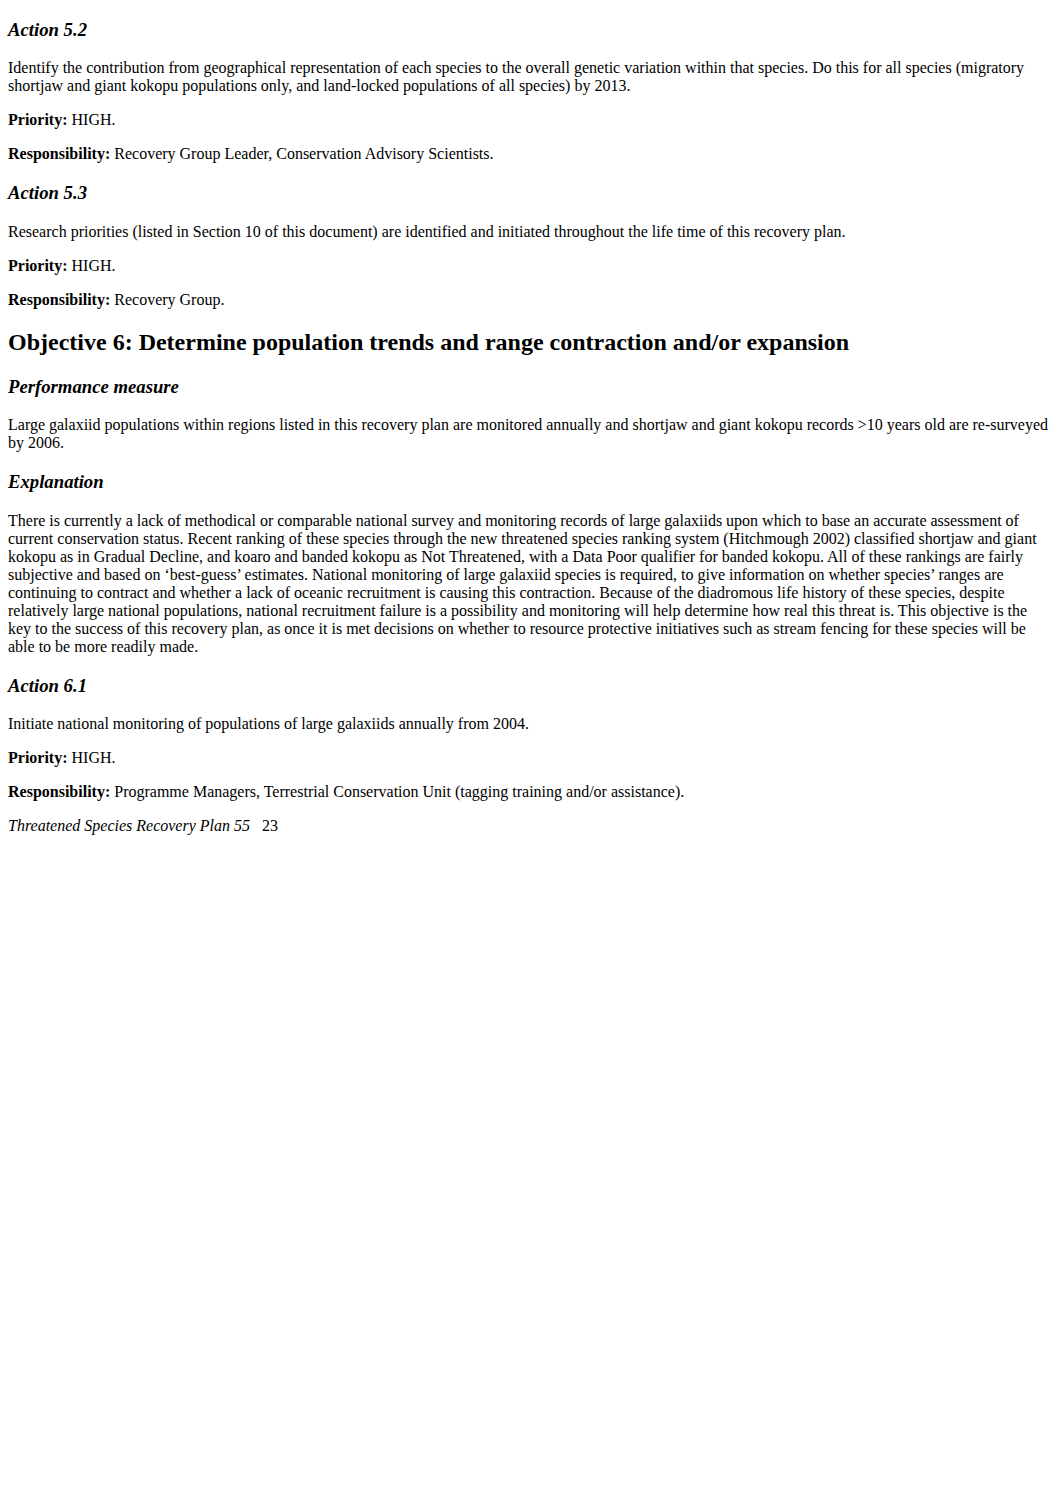Action 5.2
Identify the contribution from geographical representation of each species to the overall genetic variation within that species. Do this for all species (migratory shortjaw and giant kokopu populations only, and land-locked populations of all species) by 2013.
Priority: HIGH.
Responsibility: Recovery Group Leader, Conservation Advisory Scientists.
Action 5.3
Research priorities (listed in Section 10 of this document) are identified and initiated throughout the life time of this recovery plan.
Priority: HIGH.
Responsibility: Recovery Group.
Objective 6: Determine population trends and range contraction and/or expansion
Performance measure
Large galaxiid populations within regions listed in this recovery plan are monitored annually and shortjaw and giant kokopu records >10 years old are re-surveyed by 2006.
Explanation
There is currently a lack of methodical or comparable national survey and monitoring records of large galaxiids upon which to base an accurate assessment of current conservation status. Recent ranking of these species through the new threatened species ranking system (Hitchmough 2002) classified shortjaw and giant kokopu as in Gradual Decline, and koaro and banded kokopu as Not Threatened, with a Data Poor qualifier for banded kokopu. All of these rankings are fairly subjective and based on ‘best-guess’ estimates. National monitoring of large galaxiid species is required, to give information on whether species’ ranges are continuing to contract and whether a lack of oceanic recruitment is causing this contraction. Because of the diadromous life history of these species, despite relatively large national populations, national recruitment failure is a possibility and monitoring will help determine how real this threat is. This objective is the key to the success of this recovery plan, as once it is met decisions on whether to resource protective initiatives such as stream fencing for these species will be able to be more readily made.
Action 6.1
Initiate national monitoring of populations of large galaxiids annually from 2004.
Priority: HIGH.
Responsibility: Programme Managers, Terrestrial Conservation Unit (tagging training and/or assistance).
Threatened Species Recovery Plan 55 23